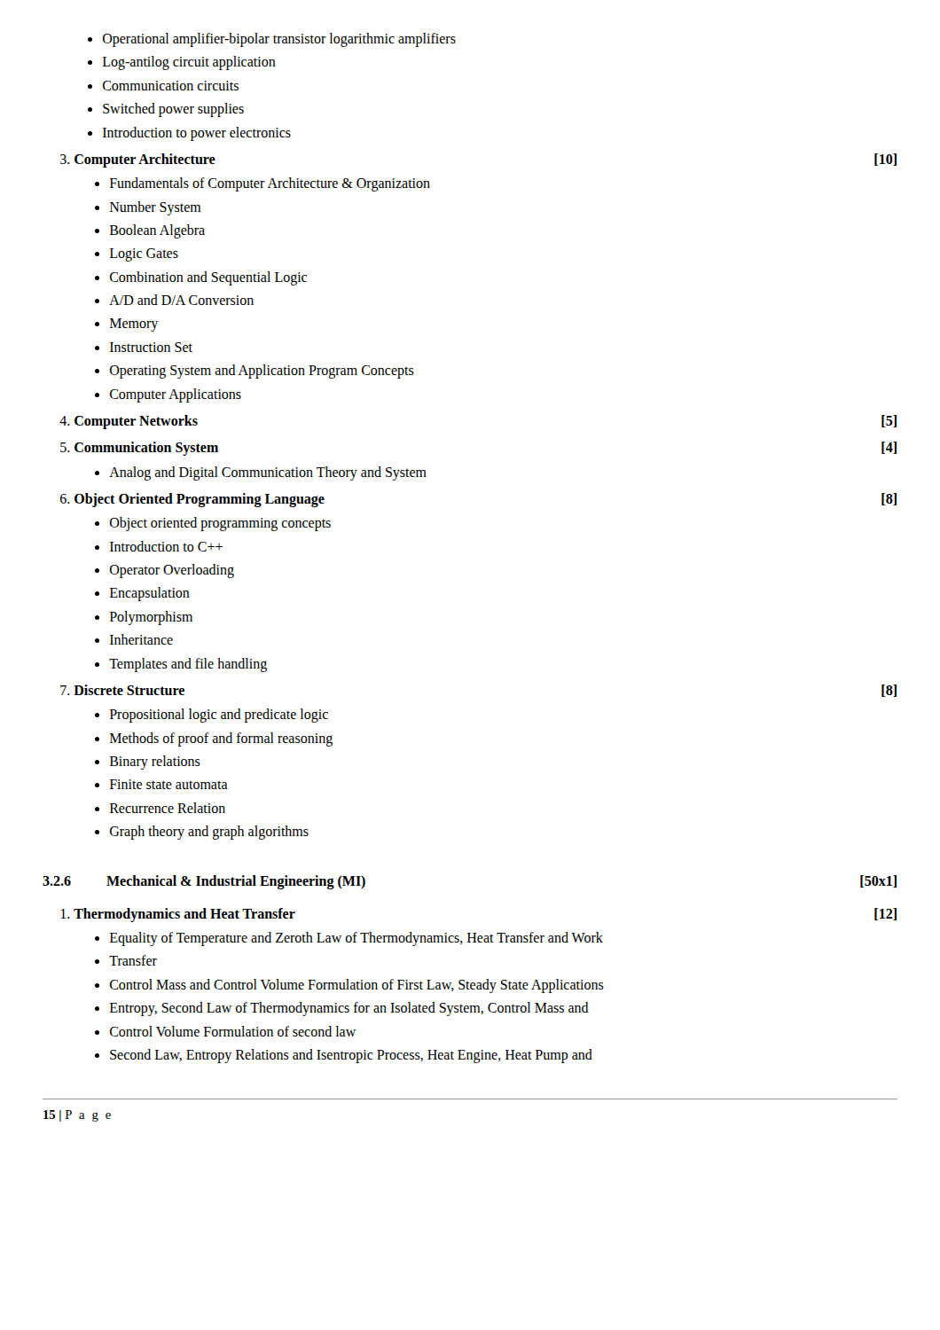Operational amplifier-bipolar transistor logarithmic amplifiers
Log-antilog circuit application
Communication circuits
Switched power supplies
Introduction to power electronics
Computer Architecture [10]
Fundamentals of Computer Architecture & Organization
Number System
Boolean Algebra
Logic Gates
Combination and Sequential Logic
A/D and D/A Conversion
Memory
Instruction Set
Operating System and Application Program Concepts
Computer Applications
Computer Networks [5]
Communication System [4]
Analog and Digital Communication Theory and System
Object Oriented Programming Language [8]
Object oriented programming concepts
Introduction to C++
Operator Overloading
Encapsulation
Polymorphism
Inheritance
Templates and file handling
Discrete Structure [8]
Propositional logic and predicate logic
Methods of proof and formal reasoning
Binary relations
Finite state automata
Recurrence Relation
Graph theory and graph algorithms
3.2.6 Mechanical & Industrial Engineering (MI) [50x1]
Thermodynamics and Heat Transfer [12]
Equality of Temperature and Zeroth Law of Thermodynamics, Heat Transfer and Work
Transfer
Control Mass and Control Volume Formulation of First Law, Steady State Applications
Entropy, Second Law of Thermodynamics for an Isolated System, Control Mass and
Control Volume Formulation of second law
Second Law, Entropy Relations and Isentropic Process, Heat Engine, Heat Pump and
15 | P a g e